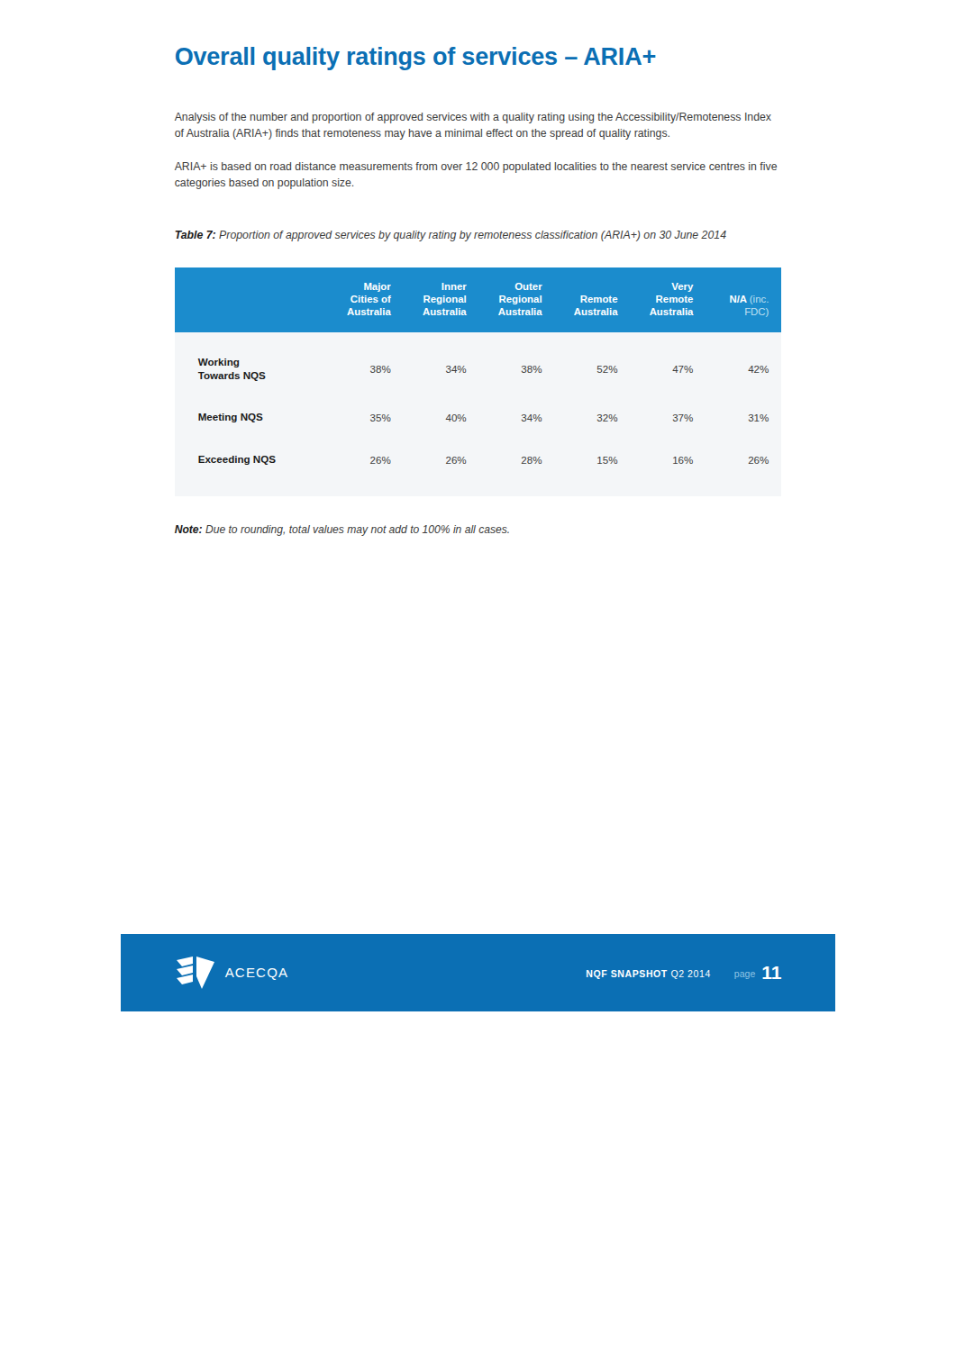Overall quality ratings of services – ARIA+
Analysis of the number and proportion of approved services with a quality rating using the Accessibility/Remoteness Index of Australia (ARIA+) finds that remoteness may have a minimal effect on the spread of quality ratings.
ARIA+ is based on road distance measurements from over 12 000 populated localities to the nearest service centres in five categories based on population size.
Table 7: Proportion of approved services by quality rating by remoteness classification (ARIA+) on 30 June 2014
| | Major Cities of Australia | Inner Regional Australia | Outer Regional Australia | Remote Australia | Very Remote Australia | N/A (inc. FDC) |
| --- | --- | --- | --- | --- | --- | --- |
| Working Towards NQS | 38% | 34% | 38% | 52% | 47% | 42% |
| Meeting NQS | 35% | 40% | 34% | 32% | 37% | 31% |
| Exceeding NQS | 26% | 26% | 28% | 15% | 16% | 26% |
Note: Due to rounding, total values may not add to 100% in all cases.
ACECQA
NQF SNAPSHOT Q2 2014
page 11